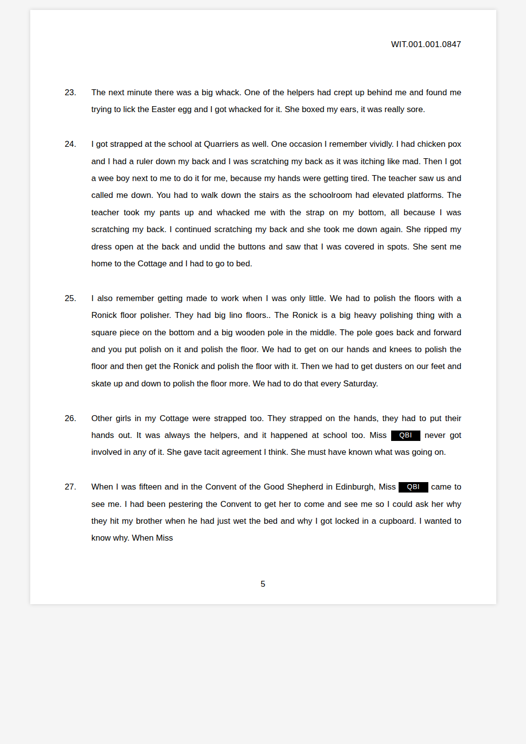WIT.001.001.0847
23. The next minute there was a big whack. One of the helpers had crept up behind me and found me trying to lick the Easter egg and I got whacked for it. She boxed my ears, it was really sore.
24. I got strapped at the school at Quarriers as well. One occasion I remember vividly. I had chicken pox and I had a ruler down my back and I was scratching my back as it was itching like mad. Then I got a wee boy next to me to do it for me, because my hands were getting tired. The teacher saw us and called me down. You had to walk down the stairs as the schoolroom had elevated platforms. The teacher took my pants up and whacked me with the strap on my bottom, all because I was scratching my back. I continued scratching my back and she took me down again. She ripped my dress open at the back and undid the buttons and saw that I was covered in spots. She sent me home to the Cottage and I had to go to bed.
25. I also remember getting made to work when I was only little. We had to polish the floors with a Ronick floor polisher. They had big lino floors.. The Ronick is a big heavy polishing thing with a square piece on the bottom and a big wooden pole in the middle. The pole goes back and forward and you put polish on it and polish the floor. We had to get on our hands and knees to polish the floor and then get the Ronick and polish the floor with it. Then we had to get dusters on our feet and skate up and down to polish the floor more. We had to do that every Saturday.
26. Other girls in my Cottage were strapped too. They strapped on the hands, they had to put their hands out. It was always the helpers, and it happened at school too. Miss QBI never got involved in any of it. She gave tacit agreement I think. She must have known what was going on.
27. When I was fifteen and in the Convent of the Good Shepherd in Edinburgh, Miss QBI came to see me. I had been pestering the Convent to get her to come and see me so I could ask her why they hit my brother when he had just wet the bed and why I got locked in a cupboard. I wanted to know why. When Miss
5